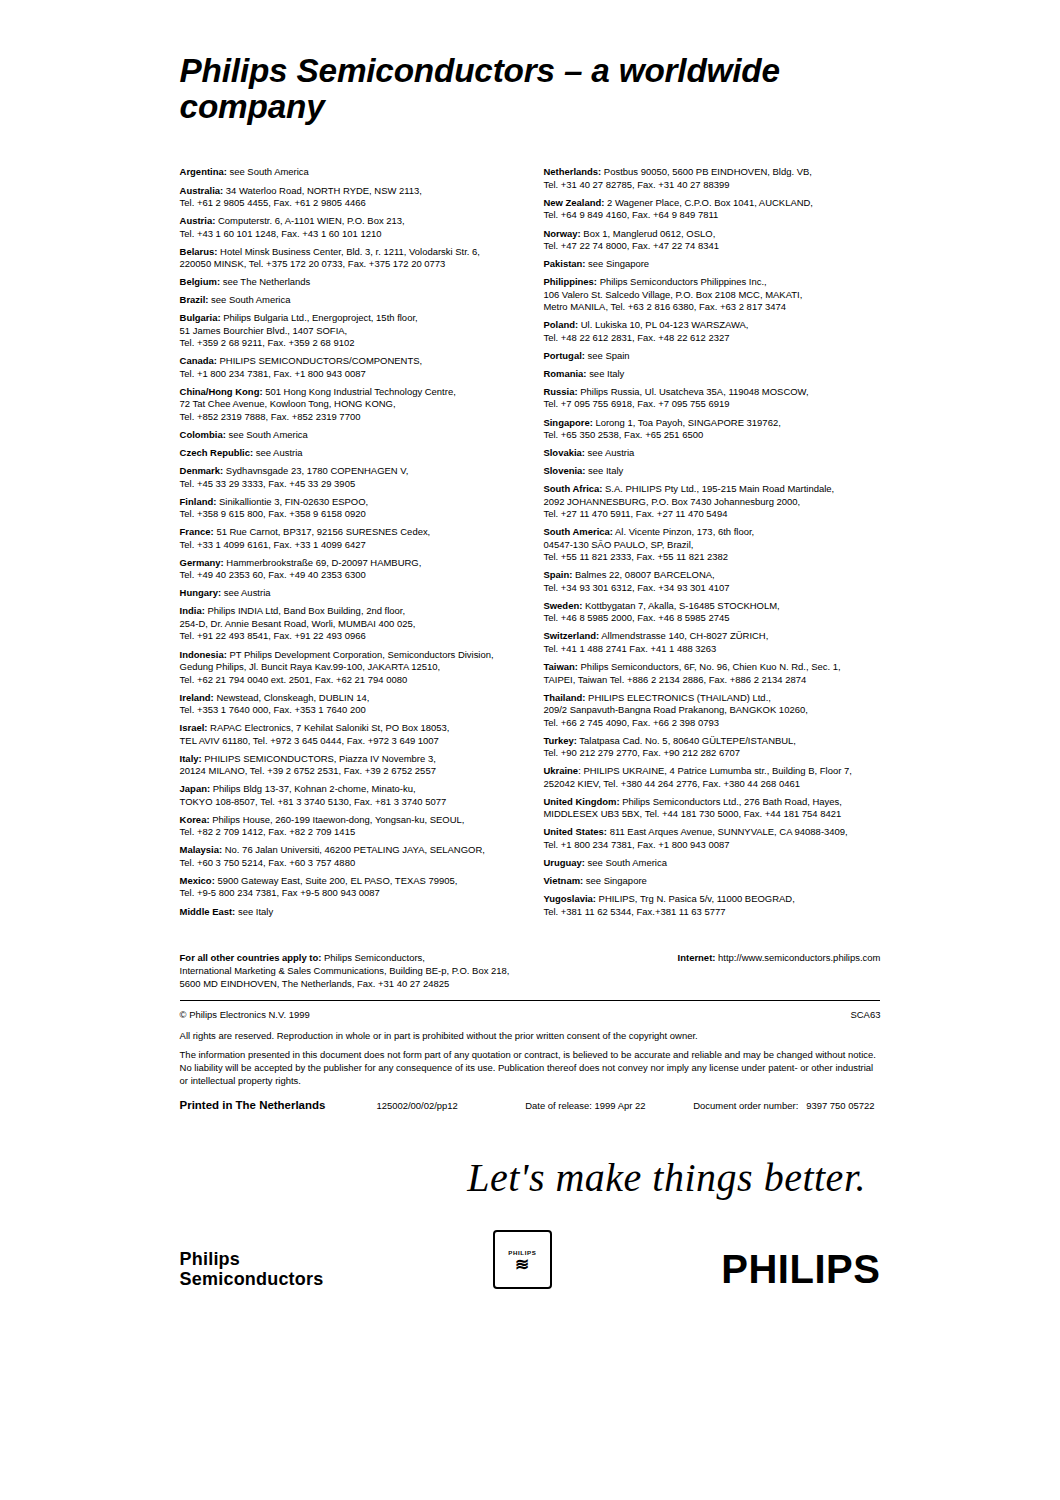Philips Semiconductors – a worldwide company
Argentina: see South America
Australia: 34 Waterloo Road, NORTH RYDE, NSW 2113,
Tel. +61 2 9805 4455, Fax. +61 2 9805 4466
Austria: Computerstr. 6, A-1101 WIEN, P.O. Box 213,
Tel. +43 1 60 101 1248, Fax. +43 1 60 101 1210
Belarus: Hotel Minsk Business Center, Bld. 3, r. 1211, Volodarski Str. 6,
220050 MINSK, Tel. +375 172 20 0733, Fax. +375 172 20 0773
Belgium: see The Netherlands
Brazil: see South America
Bulgaria: Philips Bulgaria Ltd., Energoproject, 15th floor,
51 James Bourchier Blvd., 1407 SOFIA,
Tel. +359 2 68 9211, Fax. +359 2 68 9102
Canada: PHILIPS SEMICONDUCTORS/COMPONENTS,
Tel. +1 800 234 7381, Fax. +1 800 943 0087
China/Hong Kong: 501 Hong Kong Industrial Technology Centre,
72 Tat Chee Avenue, Kowloon Tong, HONG KONG,
Tel. +852 2319 7888, Fax. +852 2319 7700
Colombia: see South America
Czech Republic: see Austria
Denmark: Sydhavnsgade 23, 1780 COPENHAGEN V,
Tel. +45 33 29 3333, Fax. +45 33 29 3905
Finland: Sinikalliontie 3, FIN-02630 ESPOO,
Tel. +358 9 615 800, Fax. +358 9 6158 0920
France: 51 Rue Carnot, BP317, 92156 SURESNES Cedex,
Tel. +33 1 4099 6161, Fax. +33 1 4099 6427
Germany: Hammerbrookstraße 69, D-20097 HAMBURG,
Tel. +49 40 2353 60, Fax. +49 40 2353 6300
Hungary: see Austria
India: Philips INDIA Ltd, Band Box Building, 2nd floor,
254-D, Dr. Annie Besant Road, Worli, MUMBAI 400 025,
Tel. +91 22 493 8541, Fax. +91 22 493 0966
Indonesia: PT Philips Development Corporation, Semiconductors Division,
Gedung Philips, Jl. Buncit Raya Kav.99-100, JAKARTA 12510,
Tel. +62 21 794 0040 ext. 2501, Fax. +62 21 794 0080
Ireland: Newstead, Clonskeagh, DUBLIN 14,
Tel. +353 1 7640 000, Fax. +353 1 7640 200
Israel: RAPAC Electronics, 7 Kehilat Saloniki St, PO Box 18053,
TEL AVIV 61180, Tel. +972 3 645 0444, Fax. +972 3 649 1007
Italy: PHILIPS SEMICONDUCTORS, Piazza IV Novembre 3,
20124 MILANO, Tel. +39 2 6752 2531, Fax. +39 2 6752 2557
Japan: Philips Bldg 13-37, Kohnan 2-chome, Minato-ku,
TOKYO 108-8507, Tel. +81 3 3740 5130, Fax. +81 3 3740 5077
Korea: Philips House, 260-199 Itaewon-dong, Yongsan-ku, SEOUL,
Tel. +82 2 709 1412, Fax. +82 2 709 1415
Malaysia: No. 76 Jalan Universiti, 46200 PETALING JAYA, SELANGOR,
Tel. +60 3 750 5214, Fax. +60 3 757 4880
Mexico: 5900 Gateway East, Suite 200, EL PASO, TEXAS 79905,
Tel. +9-5 800 234 7381, Fax +9-5 800 943 0087
Middle East: see Italy
Netherlands: Postbus 90050, 5600 PB EINDHOVEN, Bldg. VB,
Tel. +31 40 27 82785, Fax. +31 40 27 88399
New Zealand: 2 Wagener Place, C.P.O. Box 1041, AUCKLAND,
Tel. +64 9 849 4160, Fax. +64 9 849 7811
Norway: Box 1, Manglerud 0612, OSLO,
Tel. +47 22 74 8000, Fax. +47 22 74 8341
Pakistan: see Singapore
Philippines: Philips Semiconductors Philippines Inc.,
106 Valero St. Salcedo Village, P.O. Box 2108 MCC, MAKATI,
Metro MANILA, Tel. +63 2 816 6380, Fax. +63 2 817 3474
Poland: Ul. Lukiska 10, PL 04-123 WARSZAWA,
Tel. +48 22 612 2831, Fax. +48 22 612 2327
Portugal: see Spain
Romania: see Italy
Russia: Philips Russia, Ul. Usatcheva 35A, 119048 MOSCOW,
Tel. +7 095 755 6918, Fax. +7 095 755 6919
Singapore: Lorong 1, Toa Payoh, SINGAPORE 319762,
Tel. +65 350 2538, Fax. +65 251 6500
Slovakia: see Austria
Slovenia: see Italy
South Africa: S.A. PHILIPS Pty Ltd., 195-215 Main Road Martindale,
2092 JOHANNESBURG, P.O. Box 7430 Johannesburg 2000,
Tel. +27 11 470 5911, Fax. +27 11 470 5494
South America: Al. Vicente Pinzon, 173, 6th floor,
04547-130 SÃO PAULO, SP, Brazil,
Tel. +55 11 821 2333, Fax. +55 11 821 2382
Spain: Balmes 22, 08007 BARCELONA,
Tel. +34 93 301 6312, Fax. +34 93 301 4107
Sweden: Kottbygatan 7, Akalla, S-16485 STOCKHOLM,
Tel. +46 8 5985 2000, Fax. +46 8 5985 2745
Switzerland: Allmendstrasse 140, CH-8027 ZÜRICH,
Tel. +41 1 488 2741 Fax. +41 1 488 3263
Taiwan: Philips Semiconductors, 6F, No. 96, Chien Kuo N. Rd., Sec. 1,
TAIPEI, Taiwan Tel. +886 2 2134 2886, Fax. +886 2 2134 2874
Thailand: PHILIPS ELECTRONICS (THAILAND) Ltd.,
209/2 Sanpavuth-Bangna Road Prakanong, BANGKOK 10260,
Tel. +66 2 745 4090, Fax. +66 2 398 0793
Turkey: Talatpasa Cad. No. 5, 80640 GÜLTEPE/ISTANBUL,
Tel. +90 212 279 2770, Fax. +90 212 282 6707
Ukraine: PHILIPS UKRAINE, 4 Patrice Lumumba str., Building B, Floor 7,
252042 KIEV, Tel. +380 44 264 2776, Fax. +380 44 268 0461
United Kingdom: Philips Semiconductors Ltd., 276 Bath Road, Hayes,
MIDDLESEX UB3 5BX, Tel. +44 181 730 5000, Fax. +44 181 754 8421
United States: 811 East Arques Avenue, SUNNYVALE, CA 94088-3409,
Tel. +1 800 234 7381, Fax. +1 800 943 0087
Uruguay: see South America
Vietnam: see Singapore
Yugoslavia: PHILIPS, Trg N. Pasica 5/v, 11000 BEOGRAD,
Tel. +381 11 62 5344, Fax.+381 11 63 5777
For all other countries apply to: Philips Semiconductors,
International Marketing & Sales Communications, Building BE-p, P.O. Box 218,
5600 MD EINDHOVEN, The Netherlands, Fax. +31 40 27 24825
Internet: http://www.semiconductors.philips.com
© Philips Electronics N.V. 1999
SCA63
All rights are reserved. Reproduction in whole or in part is prohibited without the prior written consent of the copyright owner.
The information presented in this document does not form part of any quotation or contract, is believed to be accurate and reliable and may be changed without notice. No liability will be accepted by the publisher for any consequence of its use. Publication thereof does not convey nor imply any license under patent- or other industrial or intellectual property rights.
Printed in The Netherlands
125002/00/02/pp12
Date of release: 1999 Apr 22
Document order number: 9397 750 05722
Let's make things better.
Philips
Semiconductors
PHILIPS
≋
PHILIPS